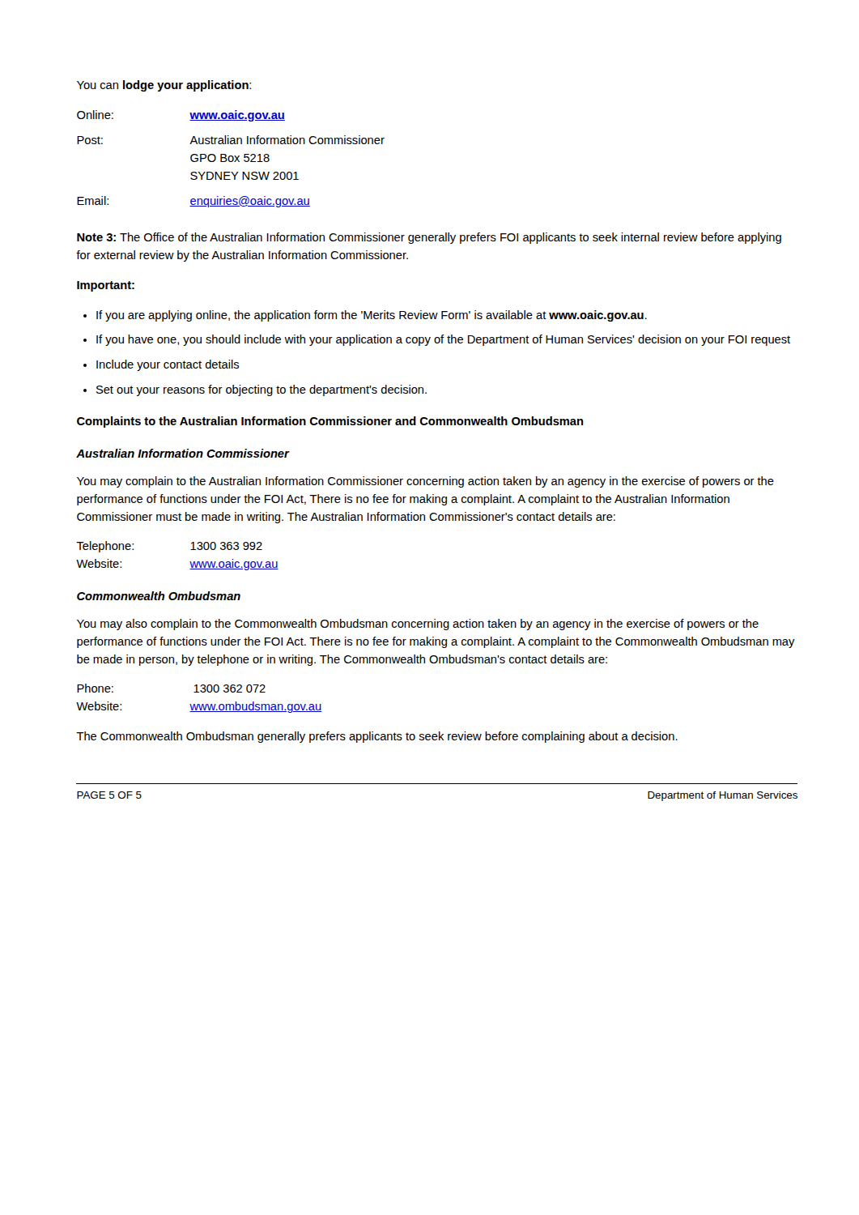You can lodge your application:
| Online: | www.oaic.gov.au |
| Post: | Australian Information Commissioner GPO Box 5218 SYDNEY NSW 2001 |
| Email: | enquiries@oaic.gov.au |
Note 3: The Office of the Australian Information Commissioner generally prefers FOI applicants to seek internal review before applying for external review by the Australian Information Commissioner.
Important:
If you are applying online, the application form the 'Merits Review Form' is available at www.oaic.gov.au.
If you have one, you should include with your application a copy of the Department of Human Services' decision on your FOI request
Include your contact details
Set out your reasons for objecting to the department's decision.
Complaints to the Australian Information Commissioner and Commonwealth Ombudsman
Australian Information Commissioner
You may complain to the Australian Information Commissioner concerning action taken by an agency in the exercise of powers or the performance of functions under the FOI Act, There is no fee for making a complaint. A complaint to the Australian Information Commissioner must be made in writing. The Australian Information Commissioner's contact details are:
| Telephone: | 1300 363 992 |
| Website: | www.oaic.gov.au |
Commonwealth Ombudsman
You may also complain to the Commonwealth Ombudsman concerning action taken by an agency in the exercise of powers or the performance of functions under the FOI Act. There is no fee for making a complaint. A complaint to the Commonwealth Ombudsman may be made in person, by telephone or in writing. The Commonwealth Ombudsman's contact details are:
| Phone: | 1300 362 072 |
| Website: | www.ombudsman.gov.au |
The Commonwealth Ombudsman generally prefers applicants to seek review before complaining about a decision.
Page 5 of 5 Department of Human Services